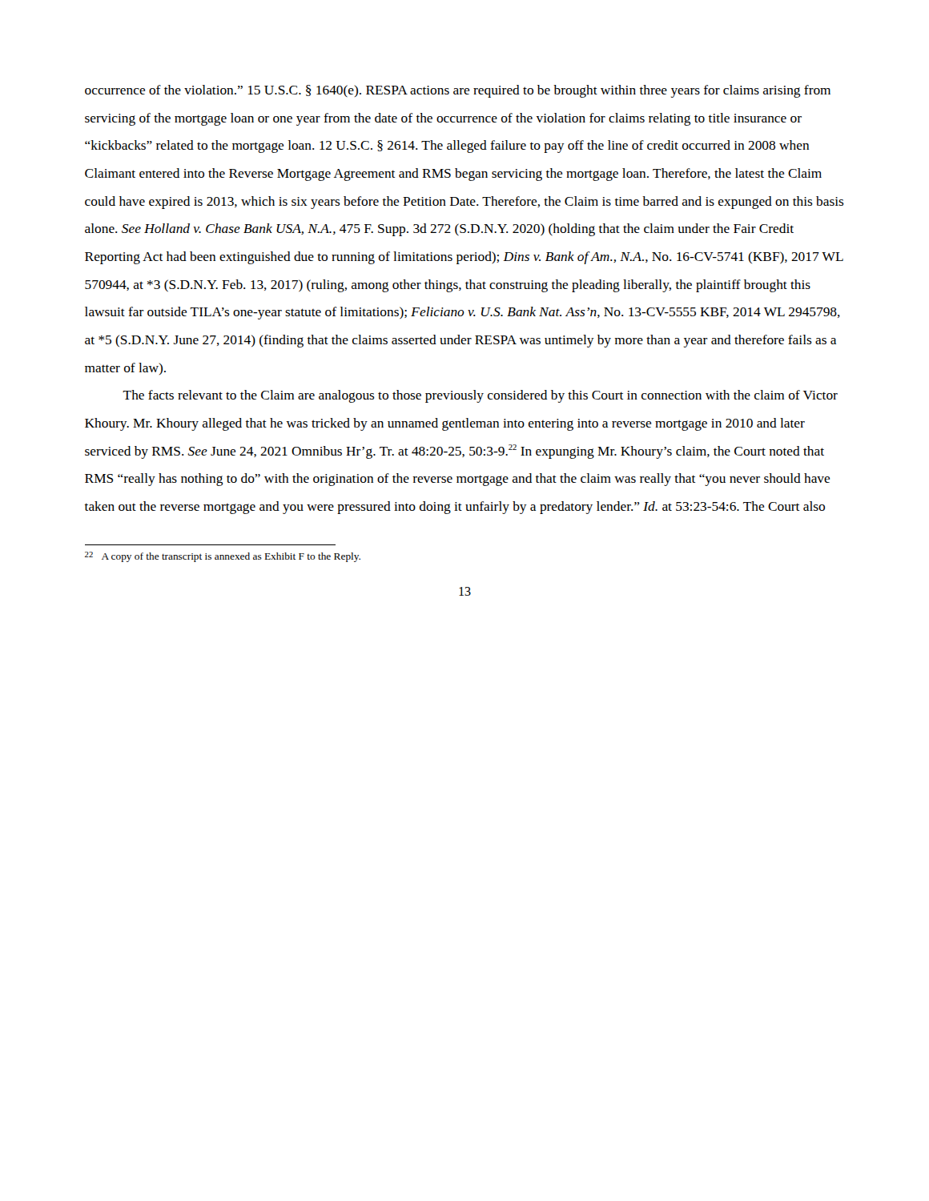occurrence of the violation.” 15 U.S.C. § 1640(e). RESPA actions are required to be brought within three years for claims arising from servicing of the mortgage loan or one year from the date of the occurrence of the violation for claims relating to title insurance or “kickbacks” related to the mortgage loan. 12 U.S.C. § 2614. The alleged failure to pay off the line of credit occurred in 2008 when Claimant entered into the Reverse Mortgage Agreement and RMS began servicing the mortgage loan. Therefore, the latest the Claim could have expired is 2013, which is six years before the Petition Date. Therefore, the Claim is time barred and is expunged on this basis alone. See Holland v. Chase Bank USA, N.A., 475 F. Supp. 3d 272 (S.D.N.Y. 2020) (holding that the claim under the Fair Credit Reporting Act had been extinguished due to running of limitations period); Dins v. Bank of Am., N.A., No. 16-CV-5741 (KBF), 2017 WL 570944, at *3 (S.D.N.Y. Feb. 13, 2017) (ruling, among other things, that construing the pleading liberally, the plaintiff brought this lawsuit far outside TILA’s one-year statute of limitations); Feliciano v. U.S. Bank Nat. Ass’n, No. 13-CV-5555 KBF, 2014 WL 2945798, at *5 (S.D.N.Y. June 27, 2014) (finding that the claims asserted under RESPA was untimely by more than a year and therefore fails as a matter of law).
The facts relevant to the Claim are analogous to those previously considered by this Court in connection with the claim of Victor Khoury. Mr. Khoury alleged that he was tricked by an unnamed gentleman into entering into a reverse mortgage in 2010 and later serviced by RMS. See June 24, 2021 Omnibus Hr’g. Tr. at 48:20-25, 50:3-9.22 In expunging Mr. Khoury’s claim, the Court noted that RMS “really has nothing to do” with the origination of the reverse mortgage and that the claim was really that “you never should have taken out the reverse mortgage and you were pressured into doing it unfairly by a predatory lender.” Id. at 53:23-54:6. The Court also
22 A copy of the transcript is annexed as Exhibit F to the Reply.
13